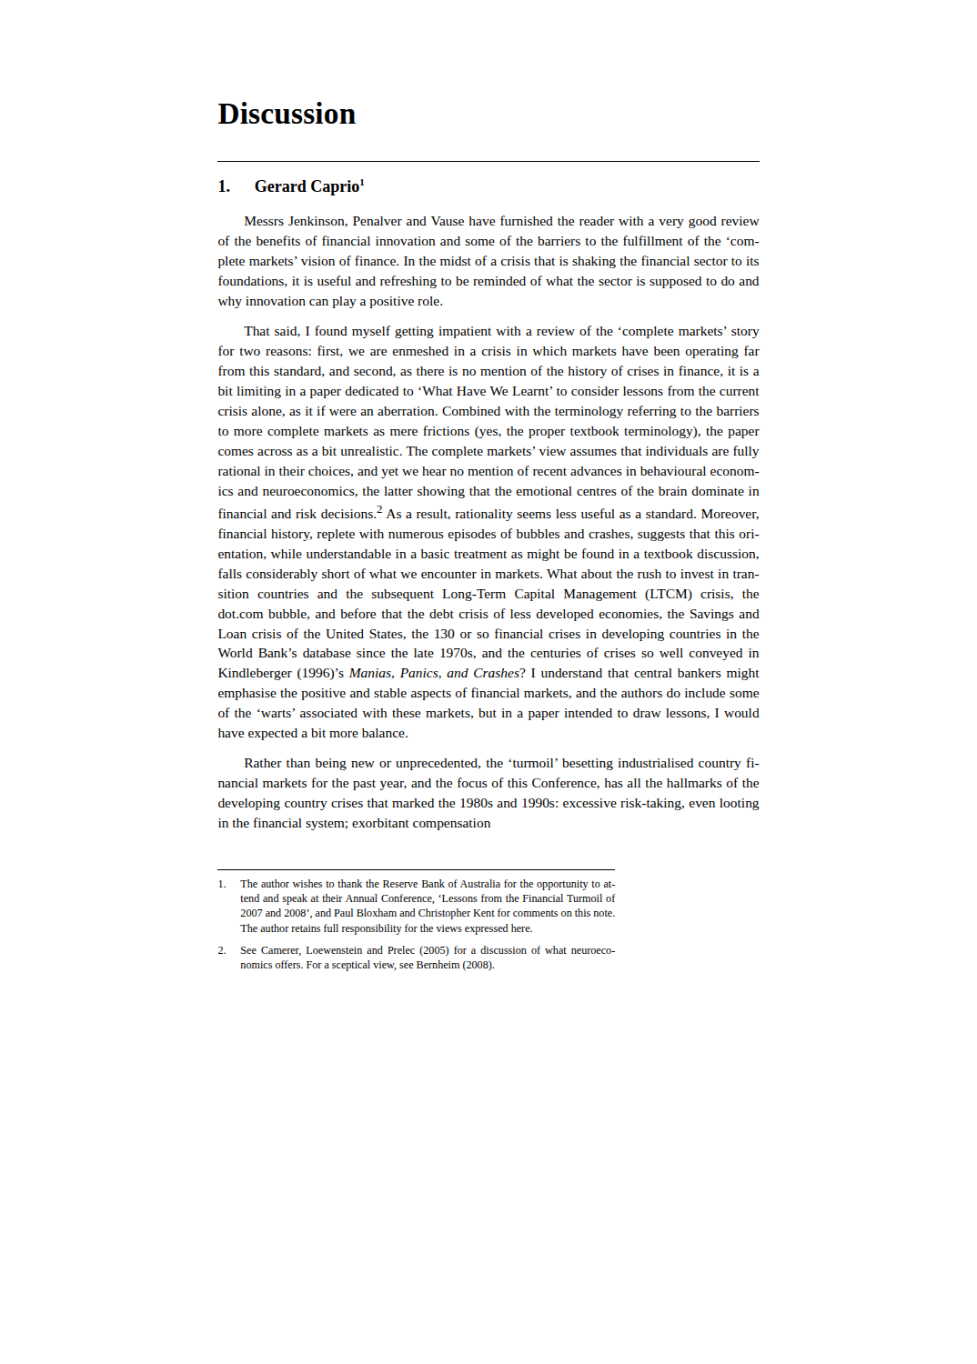Discussion
1. Gerard Caprio1
Messrs Jenkinson, Penalver and Vause have furnished the reader with a very good review of the benefits of financial innovation and some of the barriers to the fulfillment of the ‘complete markets’ vision of finance. In the midst of a crisis that is shaking the financial sector to its foundations, it is useful and refreshing to be reminded of what the sector is supposed to do and why innovation can play a positive role.
That said, I found myself getting impatient with a review of the ‘complete markets’ story for two reasons: first, we are enmeshed in a crisis in which markets have been operating far from this standard, and second, as there is no mention of the history of crises in finance, it is a bit limiting in a paper dedicated to ‘What Have We Learnt’ to consider lessons from the current crisis alone, as it if were an aberration. Combined with the terminology referring to the barriers to more complete markets as mere frictions (yes, the proper textbook terminology), the paper comes across as a bit unrealistic. The complete markets’ view assumes that individuals are fully rational in their choices, and yet we hear no mention of recent advances in behavioural economics and neuroeconomics, the latter showing that the emotional centres of the brain dominate in financial and risk decisions.2 As a result, rationality seems less useful as a standard. Moreover, financial history, replete with numerous episodes of bubbles and crashes, suggests that this orientation, while understandable in a basic treatment as might be found in a textbook discussion, falls considerably short of what we encounter in markets. What about the rush to invest in transition countries and the subsequent Long-Term Capital Management (LTCM) crisis, the dot.com bubble, and before that the debt crisis of less developed economies, the Savings and Loan crisis of the United States, the 130 or so financial crises in developing countries in the World Bank’s database since the late 1970s, and the centuries of crises so well conveyed in Kindleberger (1996)’s Manias, Panics, and Crashes? I understand that central bankers might emphasise the positive and stable aspects of financial markets, and the authors do include some of the ‘warts’ associated with these markets, but in a paper intended to draw lessons, I would have expected a bit more balance.
Rather than being new or unprecedented, the ‘turmoil’ besetting industrialised country financial markets for the past year, and the focus of this Conference, has all the hallmarks of the developing country crises that marked the 1980s and 1990s: excessive risk-taking, even looting in the financial system; exorbitant compensation
1. The author wishes to thank the Reserve Bank of Australia for the opportunity to attend and speak at their Annual Conference, ‘Lessons from the Financial Turmoil of 2007 and 2008’, and Paul Bloxham and Christopher Kent for comments on this note. The author retains full responsibility for the views expressed here.
2. See Camerer, Loewenstein and Prelec (2005) for a discussion of what neuroeconomics offers. For a sceptical view, see Bernheim (2008).